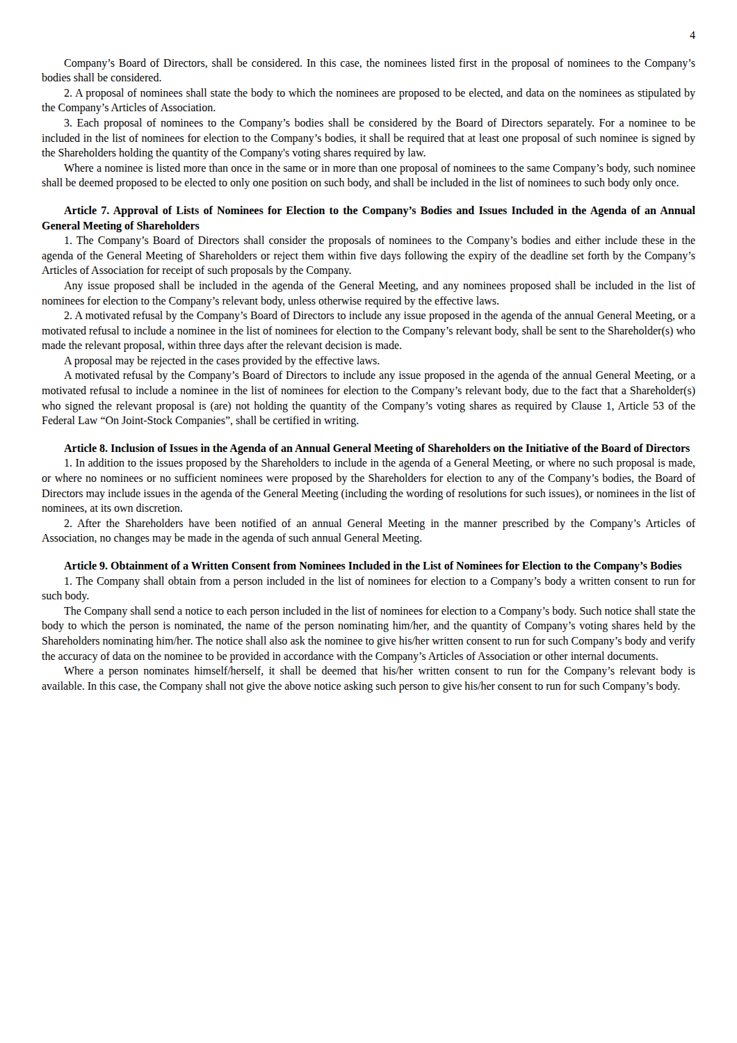4
Company’s Board of Directors, shall be considered. In this case, the nominees listed first in the proposal of nominees to the Company’s bodies shall be considered.
2. A proposal of nominees shall state the body to which the nominees are proposed to be elected, and data on the nominees as stipulated by the Company’s Articles of Association.
3. Each proposal of nominees to the Company’s bodies shall be considered by the Board of Directors separately. For a nominee to be included in the list of nominees for election to the Company’s bodies, it shall be required that at least one proposal of such nominee is signed by the Shareholders holding the quantity of the Company's voting shares required by law.
Where a nominee is listed more than once in the same or in more than one proposal of nominees to the same Company’s body, such nominee shall be deemed proposed to be elected to only one position on such body, and shall be included in the list of nominees to such body only once.
Article 7. Approval of Lists of Nominees for Election to the Company’s Bodies and Issues Included in the Agenda of an Annual General Meeting of Shareholders
1. The Company’s Board of Directors shall consider the proposals of nominees to the Company’s bodies and either include these in the agenda of the General Meeting of Shareholders or reject them within five days following the expiry of the deadline set forth by the Company’s Articles of Association for receipt of such proposals by the Company.
Any issue proposed shall be included in the agenda of the General Meeting, and any nominees proposed shall be included in the list of nominees for election to the Company’s relevant body, unless otherwise required by the effective laws.
2. A motivated refusal by the Company’s Board of Directors to include any issue proposed in the agenda of the annual General Meeting, or a motivated refusal to include a nominee in the list of nominees for election to the Company’s relevant body, shall be sent to the Shareholder(s) who made the relevant proposal, within three days after the relevant decision is made.
A proposal may be rejected in the cases provided by the effective laws.
A motivated refusal by the Company’s Board of Directors to include any issue proposed in the agenda of the annual General Meeting, or a motivated refusal to include a nominee in the list of nominees for election to the Company’s relevant body, due to the fact that a Shareholder(s) who signed the relevant proposal is (are) not holding the quantity of the Company’s voting shares as required by Clause 1, Article 53 of the Federal Law “On Joint-Stock Companies”, shall be certified in writing.
Article 8. Inclusion of Issues in the Agenda of an Annual General Meeting of Shareholders on the Initiative of the Board of Directors
1. In addition to the issues proposed by the Shareholders to include in the agenda of a General Meeting, or where no such proposal is made, or where no nominees or no sufficient nominees were proposed by the Shareholders for election to any of the Company’s bodies, the Board of Directors may include issues in the agenda of the General Meeting (including the wording of resolutions for such issues), or nominees in the list of nominees, at its own discretion.
2. After the Shareholders have been notified of an annual General Meeting in the manner prescribed by the Company’s Articles of Association, no changes may be made in the agenda of such annual General Meeting.
Article 9. Obtainment of a Written Consent from Nominees Included in the List of Nominees for Election to the Company’s Bodies
1. The Company shall obtain from a person included in the list of nominees for election to a Company’s body a written consent to run for such body.
The Company shall send a notice to each person included in the list of nominees for election to a Company’s body. Such notice shall state the body to which the person is nominated, the name of the person nominating him/her, and the quantity of Company’s voting shares held by the Shareholders nominating him/her. The notice shall also ask the nominee to give his/her written consent to run for such Company’s body and verify the accuracy of data on the nominee to be provided in accordance with the Company’s Articles of Association or other internal documents.
Where a person nominates himself/herself, it shall be deemed that his/her written consent to run for the Company’s relevant body is available. In this case, the Company shall not give the above notice asking such person to give his/her consent to run for such Company’s body.